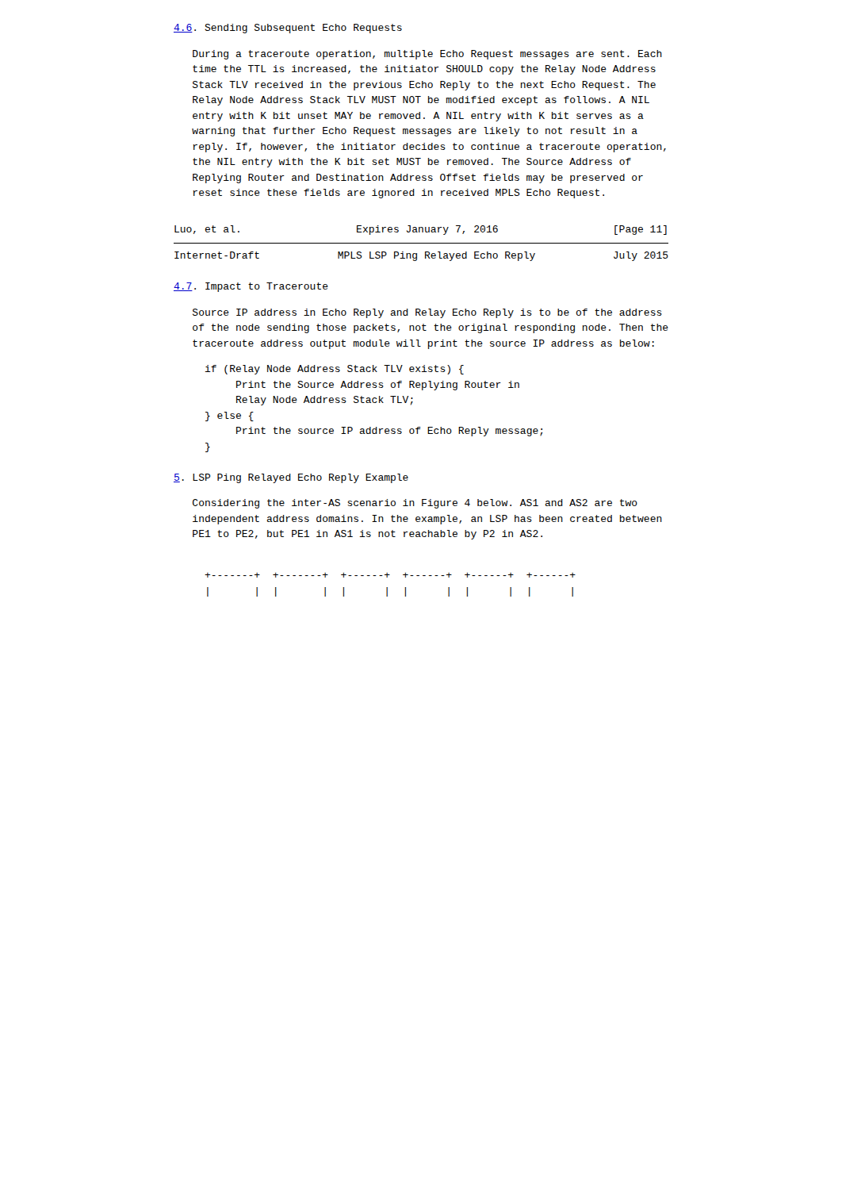4.6. Sending Subsequent Echo Requests
During a traceroute operation, multiple Echo Request messages are sent. Each time the TTL is increased, the initiator SHOULD copy the Relay Node Address Stack TLV received in the previous Echo Reply to the next Echo Request. The Relay Node Address Stack TLV MUST NOT be modified except as follows. A NIL entry with K bit unset MAY be removed. A NIL entry with K bit serves as a warning that further Echo Request messages are likely to not result in a reply. If, however, the initiator decides to continue a traceroute operation, the NIL entry with the K bit set MUST be removed. The Source Address of Replying Router and Destination Address Offset fields may be preserved or reset since these fields are ignored in received MPLS Echo Request.
Luo, et al. Expires January 7, 2016 [Page 11]
Internet-Draft MPLS LSP Ping Relayed Echo Reply July 2015
4.7. Impact to Traceroute
Source IP address in Echo Reply and Relay Echo Reply is to be of the address of the node sending those packets, not the original responding node. Then the traceroute address output module will print the source IP address as below:
     if (Relay Node Address Stack TLV exists) {
          Print the Source Address of Replying Router in
          Relay Node Address Stack TLV;
     } else {
          Print the source IP address of Echo Reply message;
     }
5. LSP Ping Relayed Echo Reply Example
Considering the inter-AS scenario in Figure 4 below. AS1 and AS2 are two independent address domains. In the example, an LSP has been created between PE1 to PE2, but PE1 in AS1 is not reachable by P2 in AS2.
     +-------+  +-------+  +------+  +------+  +------+  +------+
     |       |  |       |  |      |  |      |  |      |  |      |